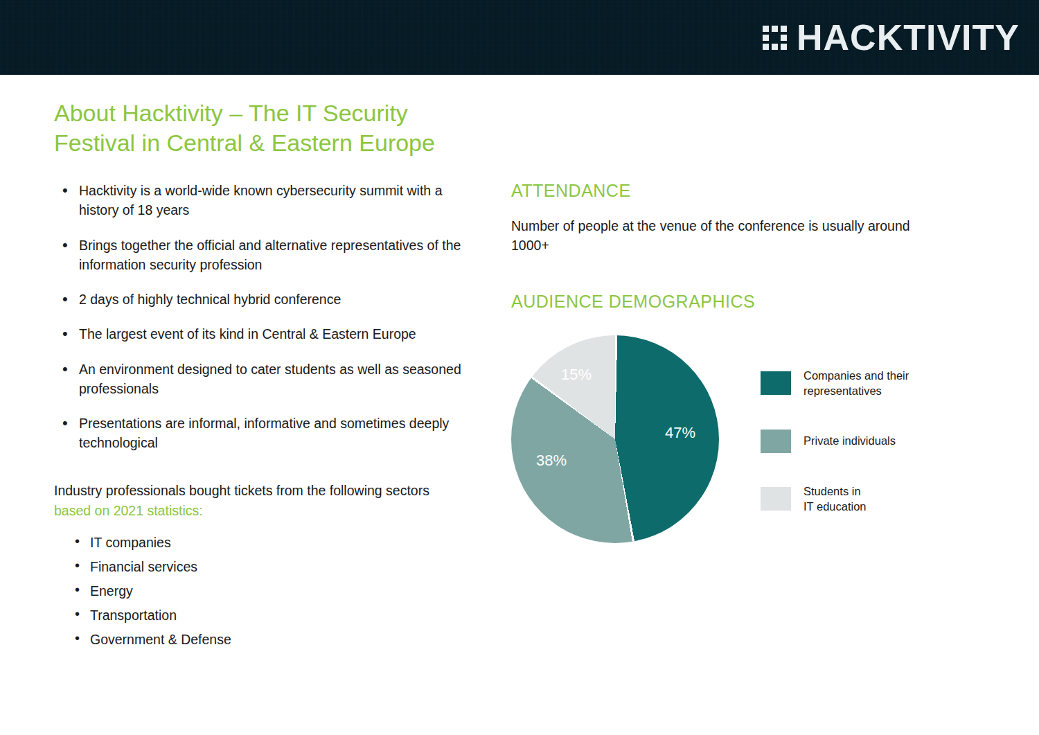HACKTIVITY
About Hacktivity – The IT Security
Festival in Central & Eastern Europe
Hacktivity is a world-wide known cybersecurity summit with a history of 18 years
Brings together the official and alternative representatives of the information security profession
2 days of highly technical hybrid conference
The largest event of its kind in Central & Eastern Europe
An environment designed to cater students as well as seasoned professionals
Presentations are informal, informative and sometimes deeply technological
Industry professionals bought tickets from the following sectors
based on 2021 statistics:
IT companies
Financial services
Energy
Transportation
Government & Defense
ATTENDANCE
Number of people at the venue of the conference is usually around 1000+
AUDIENCE DEMOGRAPHICS
47% 38% 15%
Companies and their representatives
Private individuals
Students in
IT education